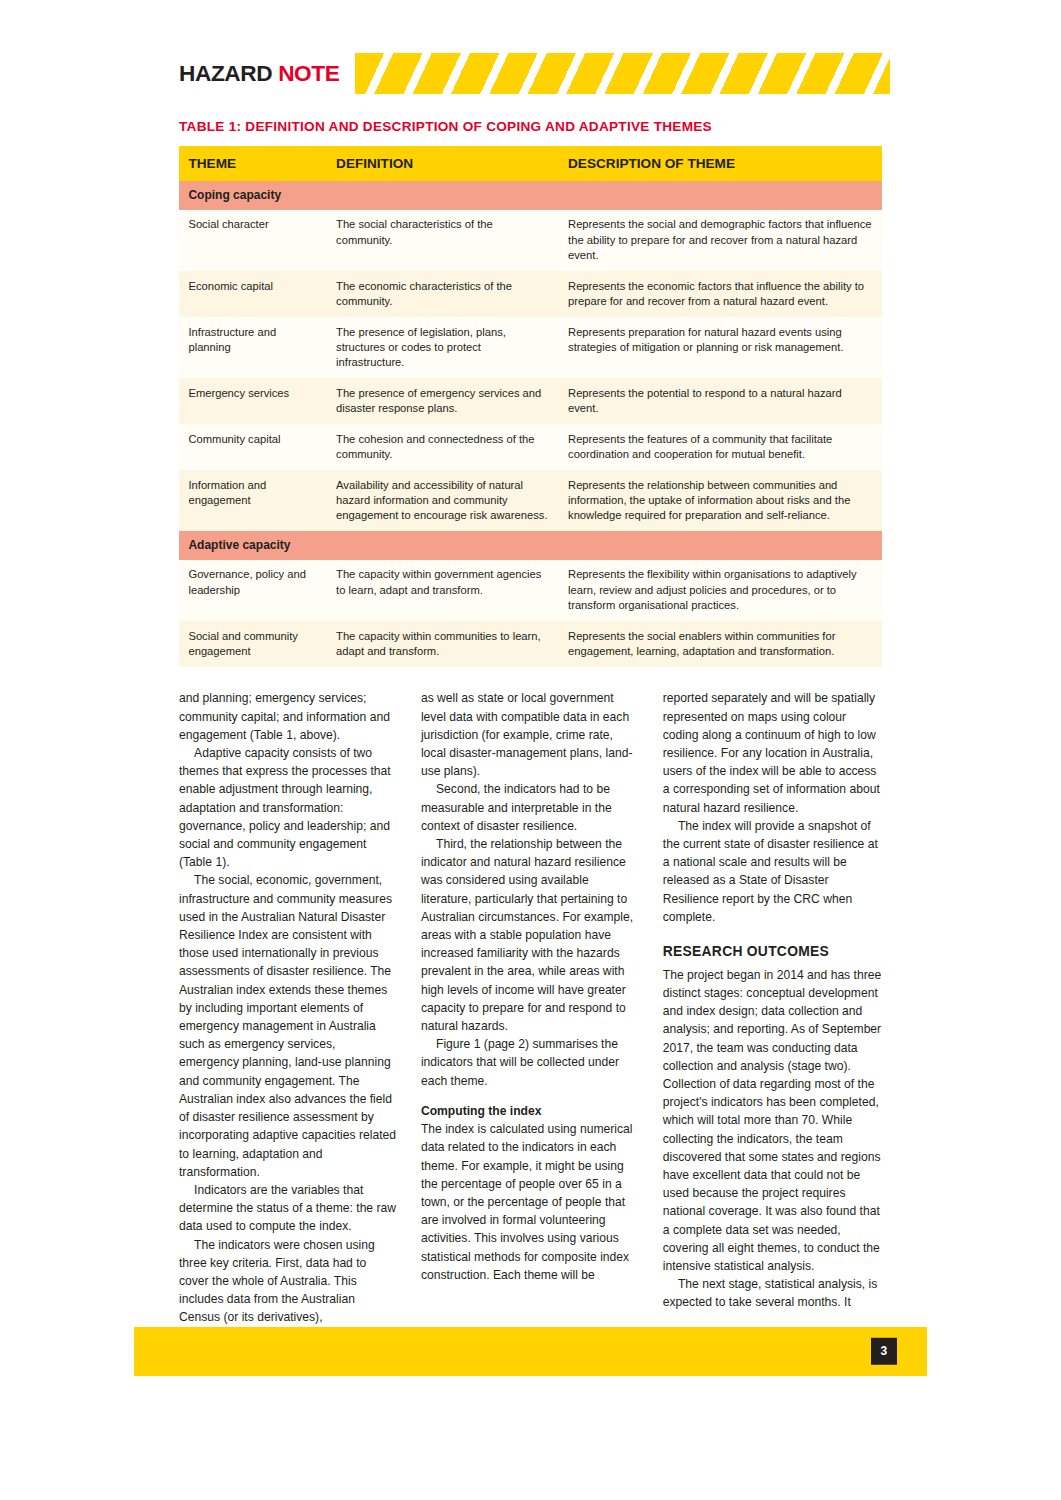HAZARD NOTE
Table 1: Definition and description of coping and adaptive themes
| THEME | DEFINITION | DESCRIPTION OF THEME |
| --- | --- | --- |
| Coping capacity |
| Social character | The social characteristics of the community. | Represents the social and demographic factors that influence the ability to prepare for and recover from a natural hazard event. |
| Economic capital | The economic characteristics of the community. | Represents the economic factors that influence the ability to prepare for and recover from a natural hazard event. |
| Infrastructure and planning | The presence of legislation, plans, structures or codes to protect infrastructure. | Represents preparation for natural hazard events using strategies of mitigation or planning or risk management. |
| Emergency services | The presence of emergency services and disaster response plans. | Represents the potential to respond to a natural hazard event. |
| Community capital | The cohesion and connectedness of the community. | Represents the features of a community that facilitate coordination and cooperation for mutual benefit. |
| Information and engagement | Availability and accessibility of natural hazard information and community engagement to encourage risk awareness. | Represents the relationship between communities and information, the uptake of information about risks and the knowledge required for preparation and self-reliance. |
| Adaptive capacity |
| Governance, policy and leadership | The capacity within government agencies to learn, adapt and transform. | Represents the flexibility within organisations to adaptively learn, review and adjust policies and procedures, or to transform organisational practices. |
| Social and community engagement | The capacity within communities to learn, adapt and transform. | Represents the social enablers within communities for engagement, learning, adaptation and transformation. |
and planning; emergency services; community capital; and information and engagement (Table 1, above).
Adaptive capacity consists of two themes that express the processes that enable adjustment through learning, adaptation and transformation: governance, policy and leadership; and social and community engagement (Table 1).
The social, economic, government, infrastructure and community measures used in the Australian Natural Disaster Resilience Index are consistent with those used internationally in previous assessments of disaster resilience. The Australian index extends these themes by including important elements of emergency management in Australia such as emergency services, emergency planning, land-use planning and community engagement. The Australian index also advances the field of disaster resilience assessment by incorporating adaptive capacities related to learning, adaptation and transformation.
Indicators are the variables that determine the status of a theme: the raw data used to compute the index.
The indicators were chosen using three key criteria. First, data had to cover the whole of Australia. This includes data from the Australian Census (or its derivatives),
as well as state or local government level data with compatible data in each jurisdiction (for example, crime rate, local disaster-management plans, land-use plans).
Second, the indicators had to be measurable and interpretable in the context of disaster resilience.
Third, the relationship between the indicator and natural hazard resilience was considered using available literature, particularly that pertaining to Australian circumstances. For example, areas with a stable population have increased familiarity with the hazards prevalent in the area, while areas with high levels of income will have greater capacity to prepare for and respond to natural hazards.
Figure 1 (page 2) summarises the indicators that will be collected under each theme.
Computing the index
The index is calculated using numerical data related to the indicators in each theme. For example, it might be using the percentage of people over 65 in a town, or the percentage of people that are involved in formal volunteering activities. This involves using various statistical methods for composite index construction. Each theme will be
reported separately and will be spatially represented on maps using colour coding along a continuum of high to low resilience. For any location in Australia, users of the index will be able to access a corresponding set of information about natural hazard resilience.
The index will provide a snapshot of the current state of disaster resilience at a national scale and results will be released as a State of Disaster Resilience report by the CRC when complete.
Research outcomes
The project began in 2014 and has three distinct stages: conceptual development and index design; data collection and analysis; and reporting. As of September 2017, the team was conducting data collection and analysis (stage two). Collection of data regarding most of the project's indicators has been completed, which will total more than 70. While collecting the indicators, the team discovered that some states and regions have excellent data that could not be used because the project requires national coverage. It was also found that a complete data set was needed, covering all eight themes, to conduct the intensive statistical analysis.
The next stage, statistical analysis, is expected to take several months. It
3